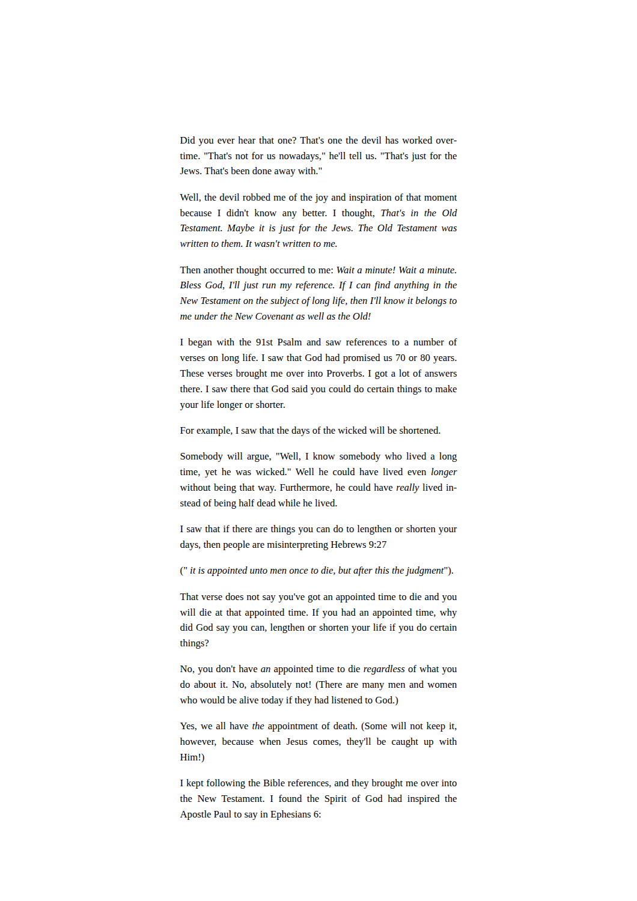Did you ever hear that one? That's one the devil has worked overtime. "That's not for us nowadays," he'll tell us. "That's just for the Jews. That's been done away with."
Well, the devil robbed me of the joy and inspiration of that moment because I didn't know any better. I thought, That's in the Old Testament. Maybe it is just for the Jews. The Old Testament was written to them. It wasn't written to me.
Then another thought occurred to me: Wait a minute! Wait a minute. Bless God, I'll just run my reference. If I can find anything in the New Testament on the subject of long life, then I'll know it belongs to me under the New Covenant as well as the Old!
I began with the 91st Psalm and saw references to a number of verses on long life. I saw that God had promised us 70 or 80 years. These verses brought me over into Proverbs. I got a lot of answers there. I saw there that God said you could do certain things to make your life longer or shorter.
For example, I saw that the days of the wicked will be shortened.
Somebody will argue, "Well, I know somebody who lived a long time, yet he was wicked." Well he could have lived even longer without being that way. Furthermore, he could have really lived instead of being half dead while he lived.
I saw that if there are things you can do to lengthen or shorten your days, then people are misinterpreting Hebrews 9:27
(" it is appointed unto men once to die, but after this the judgment").
That verse does not say you've got an appointed time to die and you will die at that appointed time. If you had an appointed time, why did God say you can, lengthen or shorten your life if you do certain things?
No, you don't have an appointed time to die regardless of what you do about it. No, absolutely not! (There are many men and women who would be alive today if they had listened to God.)
Yes, we all have the appointment of death. (Some will not keep it, however, because when Jesus comes, they'll be caught up with Him!)
I kept following the Bible references, and they brought me over into the New Testament. I found the Spirit of God had inspired the Apostle Paul to say in Ephesians 6: